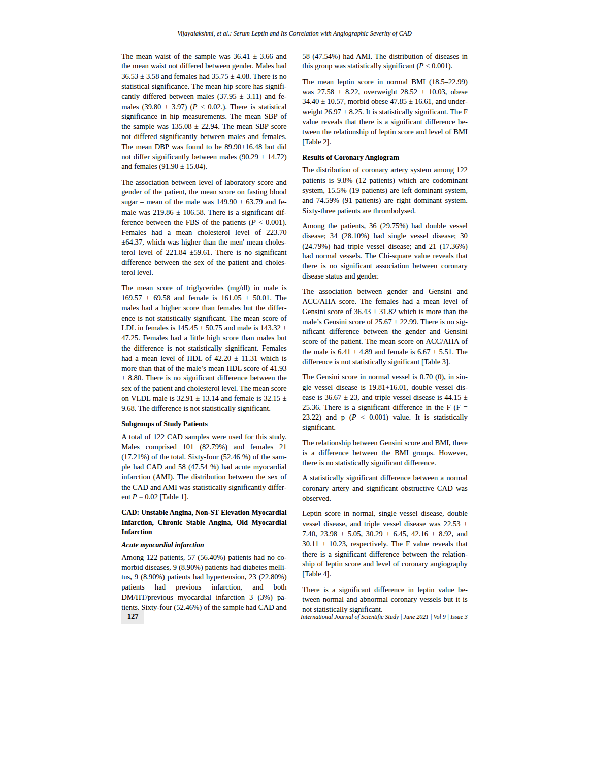Vijayalakshmi, et al.: Serum Leptin and Its Correlation with Angiographic Severity of CAD
The mean waist of the sample was 36.41 ± 3.66 and the mean waist not differed between gender. Males had 36.53 ± 3.58 and females had 35.75 ± 4.08. There is no statistical significance. The mean hip score has significantly differed between males (37.95 ± 3.11) and females (39.80 ± 3.97) (P < 0.02.). There is statistical significance in hip measurements. The mean SBP of the sample was 135.08 ± 22.94. The mean SBP score not differed significantly between males and females. The mean DBP was found to be 89.90±16.48 but did not differ significantly between males (90.29 ± 14.72) and females (91.90 ± 15.04).
The association between level of laboratory score and gender of the patient, the mean score on fasting blood sugar – mean of the male was 149.90 ± 63.79 and female was 219.86 ± 106.58. There is a significant difference between the FBS of the patients (P < 0.001). Females had a mean cholesterol level of 223.70 ±64.37, which was higher than the men' mean cholesterol level of 221.84 ±59.61. There is no significant difference between the sex of the patient and cholesterol level.
The mean score of triglycerides (mg/dl) in male is 169.57 ± 69.58 and female is 161.05 ± 50.01. The males had a higher score than females but the difference is not statistically significant. The mean score of LDL in females is 145.45 ± 50.75 and male is 143.32 ± 47.25. Females had a little high score than males but the difference is not statistically significant. Females had a mean level of HDL of 42.20 ± 11.31 which is more than that of the male’s mean HDL score of 41.93 ± 8.80. There is no significant difference between the sex of the patient and cholesterol level. The mean score on VLDL male is 32.91 ± 13.14 and female is 32.15 ± 9.68. The difference is not statistically significant.
Subgroups of Study Patients
A total of 122 CAD samples were used for this study. Males comprised 101 (82.79%) and females 21 (17.21%) of the total. Sixty-four (52.46 %) of the sample had CAD and 58 (47.54 %) had acute myocardial infarction (AMI). The distribution between the sex of the CAD and AMI was statistically significantly different P = 0.02 [Table 1].
CAD: Unstable Angina, Non-ST Elevation Myocardial Infarction, Chronic Stable Angina, Old Myocardial Infarction
Acute myocardial infarction
Among 122 patients, 57 (56.40%) patients had no comorbid diseases, 9 (8.90%) patients had diabetes mellitus, 9 (8.90%) patients had hypertension, 23 (22.80%) patients had previous infarction, and both DM/HT/previous myocardial infarction 3 (3%) patients. Sixty-four (52.46%) of the sample had CAD and 58 (47.54%) had AMI. The distribution of diseases in this group was statistically significant (P < 0.001).
The mean leptin score in normal BMI (18.5–22.99) was 27.58 ± 8.22, overweight 28.52 ± 10.03, obese 34.40 ± 10.57, morbid obese 47.85 ± 16.61, and underweight 26.97 ± 8.25. It is statistically significant. The F value reveals that there is a significant difference between the relationship of leptin score and level of BMI [Table 2].
Results of Coronary Angiogram
The distribution of coronary artery system among 122 patients is 9.8% (12 patients) which are codominant system, 15.5% (19 patients) are left dominant system, and 74.59% (91 patients) are right dominant system. Sixty-three patients are thrombolysed.
Among the patients, 36 (29.75%) had double vessel disease; 34 (28.10%) had single vessel disease; 30 (24.79%) had triple vessel disease; and 21 (17.36%) had normal vessels. The Chi-square value reveals that there is no significant association between coronary disease status and gender.
The association between gender and Gensini and ACC/AHA score. The females had a mean level of Gensini score of 36.43 ± 31.82 which is more than the male’s Gensini score of 25.67 ± 22.99. There is no significant difference between the gender and Gensini score of the patient. The mean score on ACC/AHA of the male is 6.41 ± 4.89 and female is 6.67 ± 5.51. The difference is not statistically significant [Table 3].
The Gensini score in normal vessel is 0.70 (0), in single vessel disease is 19.81+16.01, double vessel disease is 36.67 ± 23, and triple vessel disease is 44.15 ± 25.36. There is a significant difference in the F (F = 23.22) and p (P < 0.001) value. It is statistically significant.
The relationship between Gensini score and BMI, there is a difference between the BMI groups. However, there is no statistically significant difference.
A statistically significant difference between a normal coronary artery and significant obstructive CAD was observed.
Leptin score in normal, single vessel disease, double vessel disease, and triple vessel disease was 22.53 ± 7.40, 23.98 ± 5.05, 30.29 ± 6.45, 42.16 ± 8.92, and 30.11 ± 10.23, respectively. The F value reveals that there is a significant difference between the relationship of leptin score and level of coronary angiography [Table 4].
There is a significant difference in leptin value between normal and abnormal coronary vessels but it is not statistically significant.
127 International Journal of Scientific Study | June 2021 | Vol 9 | Issue 3